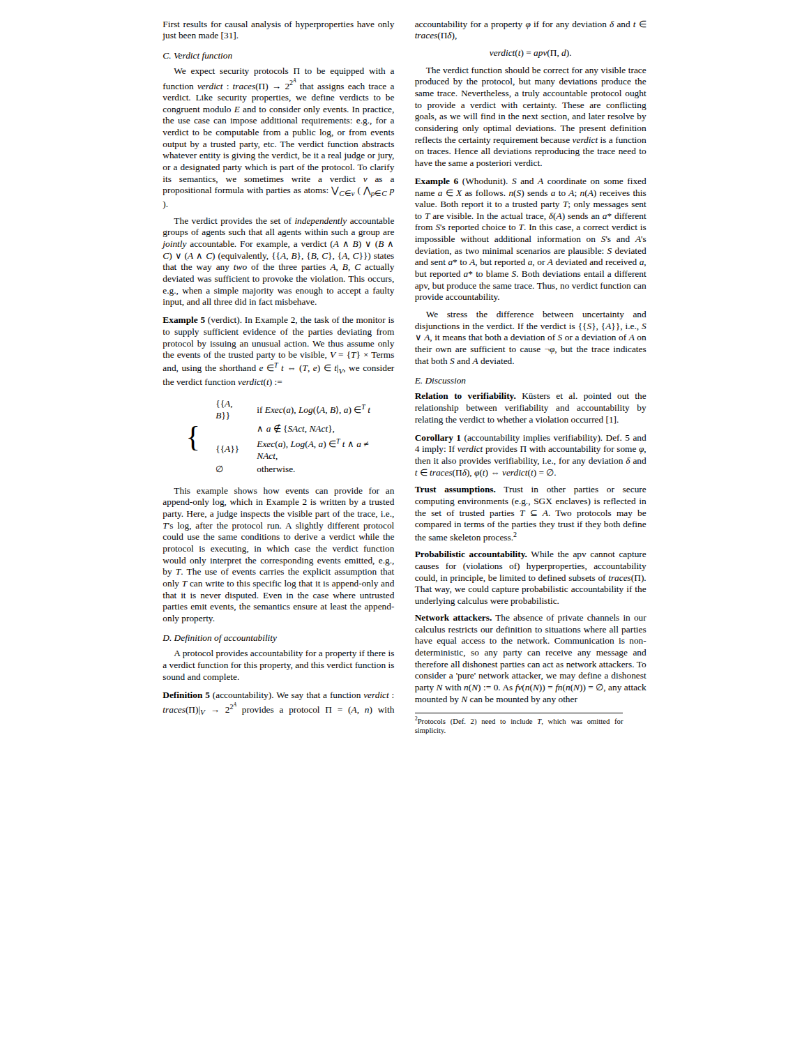First results for causal analysis of hyperproperties have only just been made [31].
C. Verdict function
We expect security protocols Π to be equipped with a function verdict : traces(Π) → 22A that assigns each trace a verdict. Like security properties, we define verdicts to be congruent modulo E and to consider only events. In practice, the use case can impose additional requirements: e.g., for a verdict to be computable from a public log, or from events output by a trusted party, etc. The verdict function abstracts whatever entity is giving the verdict, be it a real judge or jury, or a designated party which is part of the protocol. To clarify its semantics, we sometimes write a verdict v as a propositional formula with parties as atoms: ⋁C∈v ( ⋀p∈C p ).
The verdict provides the set of independently accountable groups of agents such that all agents within such a group are jointly accountable. For example, a verdict (A ∧ B) ∨ (B ∧ C) ∨ (A ∧ C) (equivalently, {{A, B}, {B, C}, {A, C}}) states that the way any two of the three parties A, B, C actually deviated was sufficient to provoke the violation. This occurs, e.g., when a simple majority was enough to accept a faulty input, and all three did in fact misbehave.
Example 5 (verdict). In Example 2, the task of the monitor is to supply sufficient evidence of the parties deviating from protocol by issuing an unusual action. We thus assume only the events of the trusted party to be visible, V = {T} × Terms and, using the shorthand e ∈T t ⇔ (T, e) ∈ t|V, we consider the verdict function verdict(t) :=
| { | {{ A , B }} | if Exec ( a ), Log (⟨ A , B ⟩, a ) ∈ T t |
| | ∧ a ∉ { SAct , NAct }, |
| {{ A }} | Exec ( a ), Log ( A , a ) ∈ T t ∧ a ≠ NAct , |
| ∅ | otherwise. |
This example shows how events can provide for an append-only log, which in Example 2 is written by a trusted party. Here, a judge inspects the visible part of the trace, i.e., T's log, after the protocol run. A slightly different protocol could use the same conditions to derive a verdict while the protocol is executing, in which case the verdict function would only interpret the corresponding events emitted, e.g., by T. The use of events carries the explicit assumption that only T can write to this specific log that it is append-only and that it is never disputed. Even in the case where untrusted parties emit events, the semantics ensure at least the append-only property.
D. Definition of accountability
A protocol provides accountability for a property if there is a verdict function for this property, and this verdict function is sound and complete.
Definition 5 (accountability). We say that a function verdict : traces(Π)|V → 22A provides a protocol Π = (A, n) with accountability for a property φ if for any deviation δ and t ∈ traces(Πδ),
verdict(t) = apv(Π, d).
The verdict function should be correct for any visible trace produced by the protocol, but many deviations produce the same trace. Nevertheless, a truly accountable protocol ought to provide a verdict with certainty. These are conflicting goals, as we will find in the next section, and later resolve by considering only optimal deviations. The present definition reflects the certainty requirement because verdict is a function on traces. Hence all deviations reproducing the trace need to have the same a posteriori verdict.
Example 6 (Whodunit). S and A coordinate on some fixed name a ∈ X as follows. n(S) sends a to A; n(A) receives this value. Both report it to a trusted party T; only messages sent to T are visible. In the actual trace, δ(A) sends an a* different from S's reported choice to T. In this case, a correct verdict is impossible without additional information on S's and A's deviation, as two minimal scenarios are plausible: S deviated and sent a* to A, but reported a, or A deviated and received a, but reported a* to blame S. Both deviations entail a different apv, but produce the same trace. Thus, no verdict function can provide accountability.
We stress the difference between uncertainty and disjunctions in the verdict. If the verdict is {{S}, {A}}, i.e., S ∨ A, it means that both a deviation of S or a deviation of A on their own are sufficient to cause ¬φ, but the trace indicates that both S and A deviated.
E. Discussion
Relation to verifiability. Küsters et al. pointed out the relationship between verifiability and accountability by relating the verdict to whether a violation occurred [1].
Corollary 1 (accountability implies verifiability). Def. 5 and 4 imply: If verdict provides Π with accountability for some φ, then it also provides verifiability, i.e., for any deviation δ and t ∈ traces(Πδ), φ(t) ⇔ verdict(t) = ∅.
Trust assumptions. Trust in other parties or secure computing environments (e.g., SGX enclaves) is reflected in the set of trusted parties T ⊆ A. Two protocols may be compared in terms of the parties they trust if they both define the same skeleton process.2
Probabilistic accountability. While the apv cannot capture causes for (violations of) hyperproperties, accountability could, in principle, be limited to defined subsets of traces(Π). That way, we could capture probabilistic accountability if the underlying calculus were probabilistic.
Network attackers. The absence of private channels in our calculus restricts our definition to situations where all parties have equal access to the network. Communication is non-deterministic, so any party can receive any message and therefore all dishonest parties can act as network attackers. To consider a 'pure' network attacker, we may define a dishonest party N with n(N) := 0. As fv(n(N)) = fn(n(N)) = ∅, any attack mounted by N can be mounted by any other
2Protocols (Def. 2) need to include T, which was omitted for simplicity.